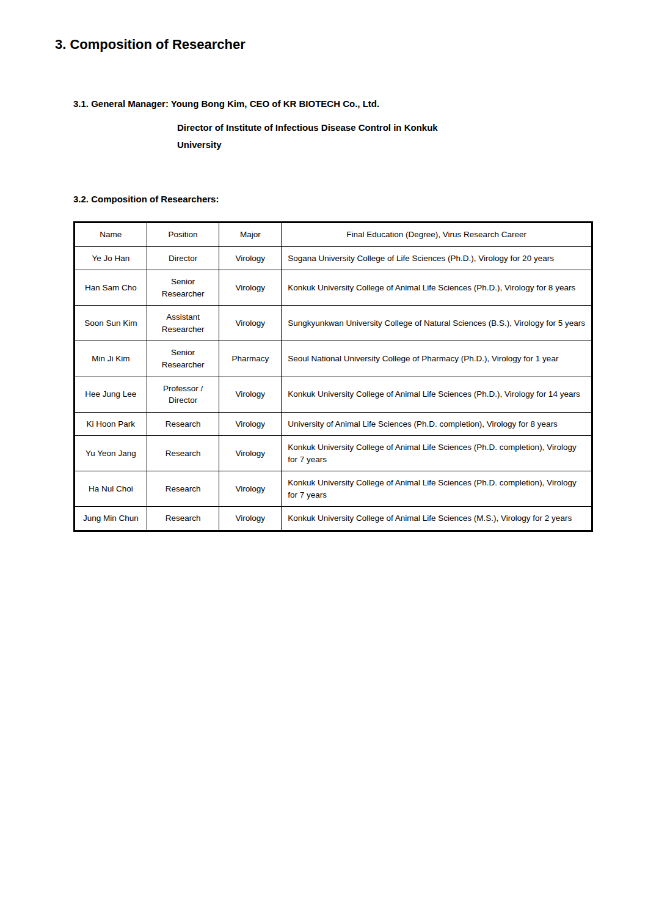3. Composition of Researcher
3.1. General Manager: Young Bong Kim, CEO of KR BIOTECH Co., Ltd.
Director of Institute of Infectious Disease Control in Konkuk
University
3.2. Composition of Researchers:
| Name | Position | Major | Final Education (Degree), Virus Research Career |
| --- | --- | --- | --- |
| Ye Jo Han | Director | Virology | Sogana University College of Life Sciences (Ph.D.), Virology for 20 years |
| Han Sam Cho | Senior Researcher | Virology | Konkuk University College of Animal Life Sciences (Ph.D.), Virology for 8 years |
| Soon Sun Kim | Assistant Researcher | Virology | Sungkyunkwan University College of Natural Sciences (B.S.), Virology for 5 years |
| Min Ji Kim | Senior Researcher | Pharmacy | Seoul National University College of Pharmacy (Ph.D.), Virology for 1 year |
| Hee Jung Lee | Professor / Director | Virology | Konkuk University College of Animal Life Sciences (Ph.D.), Virology for 14 years |
| Ki Hoon Park | Research | Virology | University of Animal Life Sciences (Ph.D. completion), Virology for 8 years |
| Yu Yeon Jang | Research | Virology | Konkuk University College of Animal Life Sciences (Ph.D. completion), Virology for 7 years |
| Ha Nul Choi | Research | Virology | Konkuk University College of Animal Life Sciences (Ph.D. completion), Virology for 7 years |
| Jung Min Chun | Research | Virology | Konkuk University College of Animal Life Sciences (M.S.), Virology for 2 years |